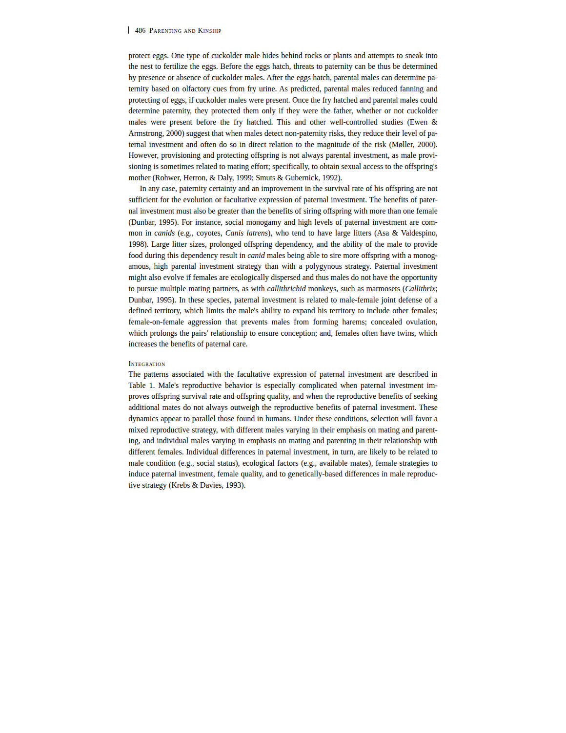486 Parenting and Kinship
protect eggs. One type of cuckolder male hides behind rocks or plants and attempts to sneak into the nest to fertilize the eggs. Before the eggs hatch, threats to paternity can be thus be determined by presence or absence of cuckolder males. After the eggs hatch, parental males can determine paternity based on olfactory cues from fry urine. As predicted, parental males reduced fanning and protecting of eggs, if cuckolder males were present. Once the fry hatched and parental males could determine paternity, they protected them only if they were the father, whether or not cuckolder males were present before the fry hatched. This and other well-controlled studies (Ewen & Armstrong, 2000) suggest that when males detect non-paternity risks, they reduce their level of paternal investment and often do so in direct relation to the magnitude of the risk (Møller, 2000). However, provisioning and protecting offspring is not always parental investment, as male provisioning is sometimes related to mating effort; specifically, to obtain sexual access to the offspring's mother (Rohwer, Herron, & Daly, 1999; Smuts & Gubernick, 1992).
In any case, paternity certainty and an improvement in the survival rate of his offspring are not sufficient for the evolution or facultative expression of paternal investment. The benefits of paternal investment must also be greater than the benefits of siring offspring with more than one female (Dunbar, 1995). For instance, social monogamy and high levels of paternal investment are common in canids (e.g., coyotes, Canis latrens), who tend to have large litters (Asa & Valdespino, 1998). Large litter sizes, prolonged offspring dependency, and the ability of the male to provide food during this dependency result in canid males being able to sire more offspring with a monogamous, high parental investment strategy than with a polygynous strategy. Paternal investment might also evolve if females are ecologically dispersed and thus males do not have the opportunity to pursue multiple mating partners, as with callithrichid monkeys, such as marmosets (Callithrix; Dunbar, 1995). In these species, paternal investment is related to male-female joint defense of a defined territory, which limits the male's ability to expand his territory to include other females; female-on-female aggression that prevents males from forming harems; concealed ovulation, which prolongs the pairs' relationship to ensure conception; and, females often have twins, which increases the benefits of paternal care.
Integration
The patterns associated with the facultative expression of paternal investment are described in Table 1. Male's reproductive behavior is especially complicated when paternal investment improves offspring survival rate and offspring quality, and when the reproductive benefits of seeking additional mates do not always outweigh the reproductive benefits of paternal investment. These dynamics appear to parallel those found in humans. Under these conditions, selection will favor a mixed reproductive strategy, with different males varying in their emphasis on mating and parenting, and individual males varying in emphasis on mating and parenting in their relationship with different females. Individual differences in paternal investment, in turn, are likely to be related to male condition (e.g., social status), ecological factors (e.g., available mates), female strategies to induce paternal investment, female quality, and to genetically-based differences in male reproductive strategy (Krebs & Davies, 1993).